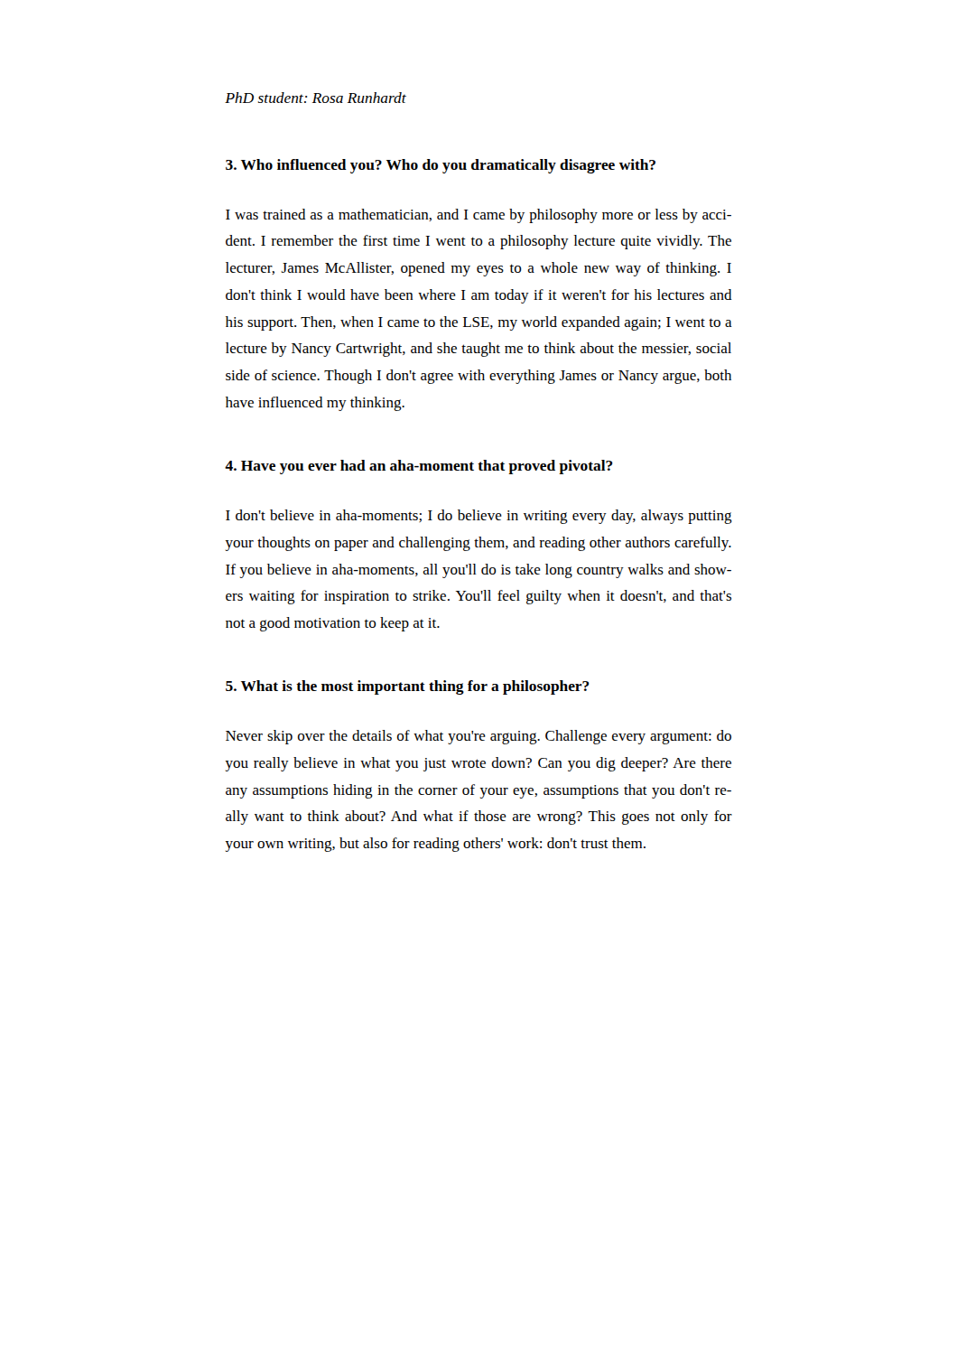PhD student: Rosa Runhardt
3. Who influenced you? Who do you dramatically disagree with?
I was trained as a mathematician, and I came by philosophy more or less by accident. I remember the first time I went to a philosophy lecture quite vividly. The lecturer, James McAllister, opened my eyes to a whole new way of thinking. I don't think I would have been where I am today if it weren't for his lectures and his support. Then, when I came to the LSE, my world expanded again; I went to a lecture by Nancy Cartwright, and she taught me to think about the messier, social side of science. Though I don't agree with everything James or Nancy argue, both have influenced my thinking.
4. Have you ever had an aha-moment that proved pivotal?
I don't believe in aha-moments; I do believe in writing every day, always putting your thoughts on paper and challenging them, and reading other authors carefully. If you believe in aha-moments, all you'll do is take long country walks and showers waiting for inspiration to strike. You'll feel guilty when it doesn't, and that's not a good motivation to keep at it.
5. What is the most important thing for a philosopher?
Never skip over the details of what you're arguing. Challenge every argument: do you really believe in what you just wrote down? Can you dig deeper? Are there any assumptions hiding in the corner of your eye, assumptions that you don't really want to think about? And what if those are wrong? This goes not only for your own writing, but also for reading others' work: don't trust them.